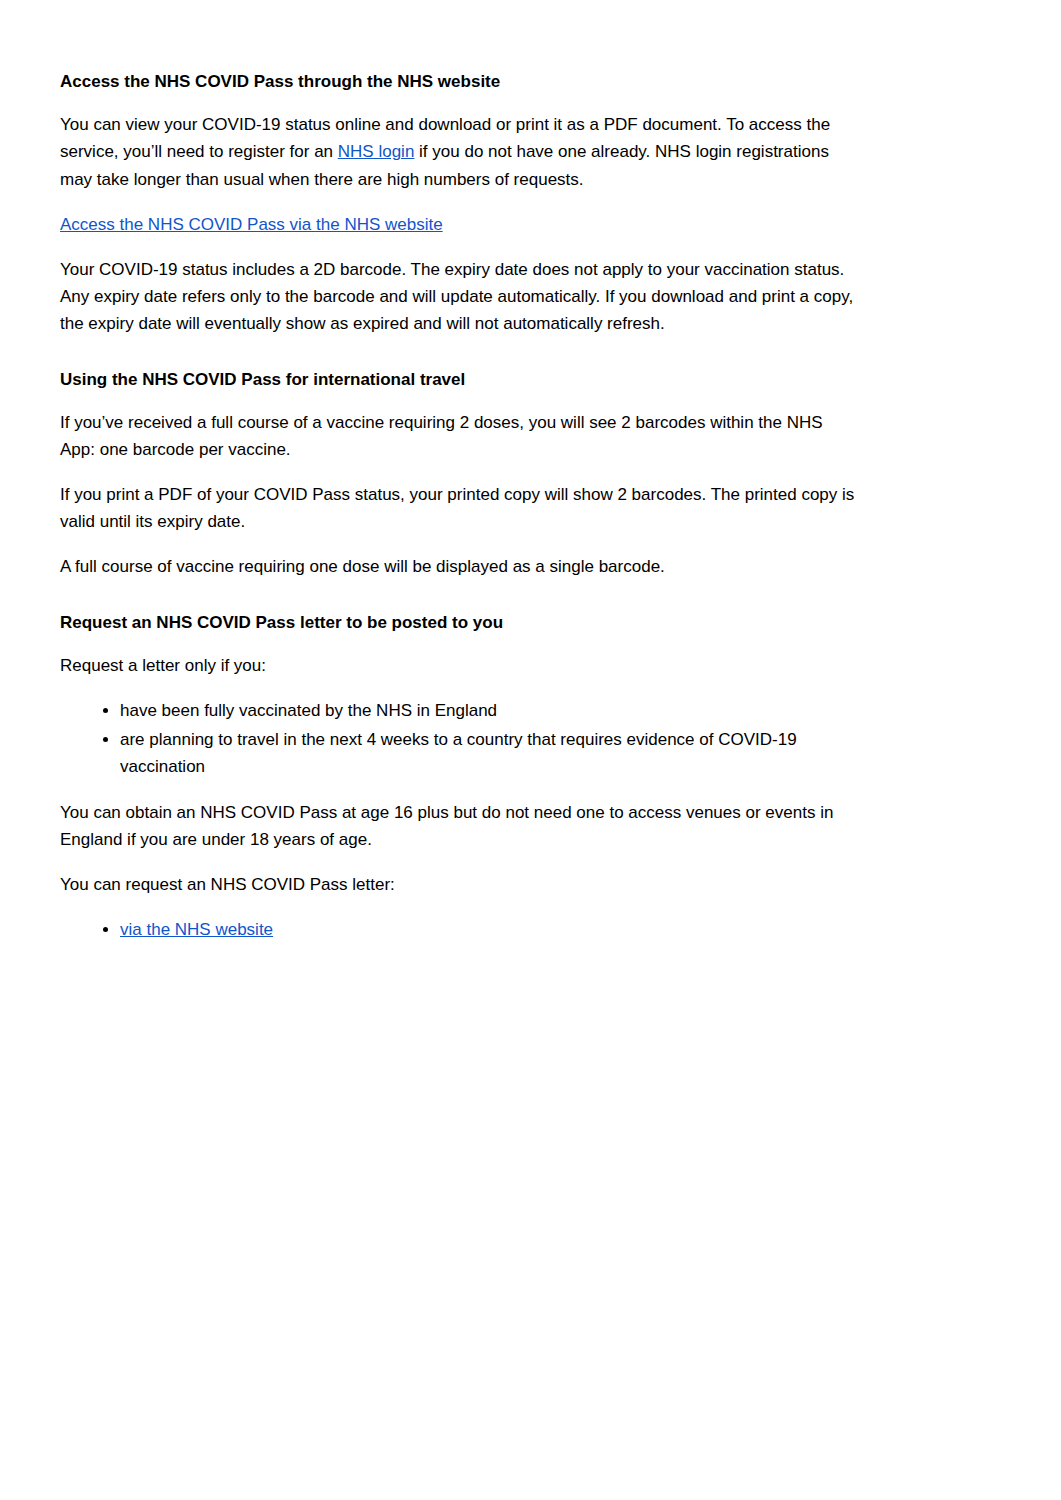Access the NHS COVID Pass through the NHS website
You can view your COVID-19 status online and download or print it as a PDF document. To access the service, you’ll need to register for an NHS login if you do not have one already. NHS login registrations may take longer than usual when there are high numbers of requests.
Access the NHS COVID Pass via the NHS website
Your COVID-19 status includes a 2D barcode. The expiry date does not apply to your vaccination status. Any expiry date refers only to the barcode and will update automatically. If you download and print a copy, the expiry date will eventually show as expired and will not automatically refresh.
Using the NHS COVID Pass for international travel
If you’ve received a full course of a vaccine requiring 2 doses, you will see 2 barcodes within the NHS App: one barcode per vaccine.
If you print a PDF of your COVID Pass status, your printed copy will show 2 barcodes. The printed copy is valid until its expiry date.
A full course of vaccine requiring one dose will be displayed as a single barcode.
Request an NHS COVID Pass letter to be posted to you
Request a letter only if you:
have been fully vaccinated by the NHS in England
are planning to travel in the next 4 weeks to a country that requires evidence of COVID-19 vaccination
You can obtain an NHS COVID Pass at age 16 plus but do not need one to access venues or events in England if you are under 18 years of age.
You can request an NHS COVID Pass letter:
via the NHS website